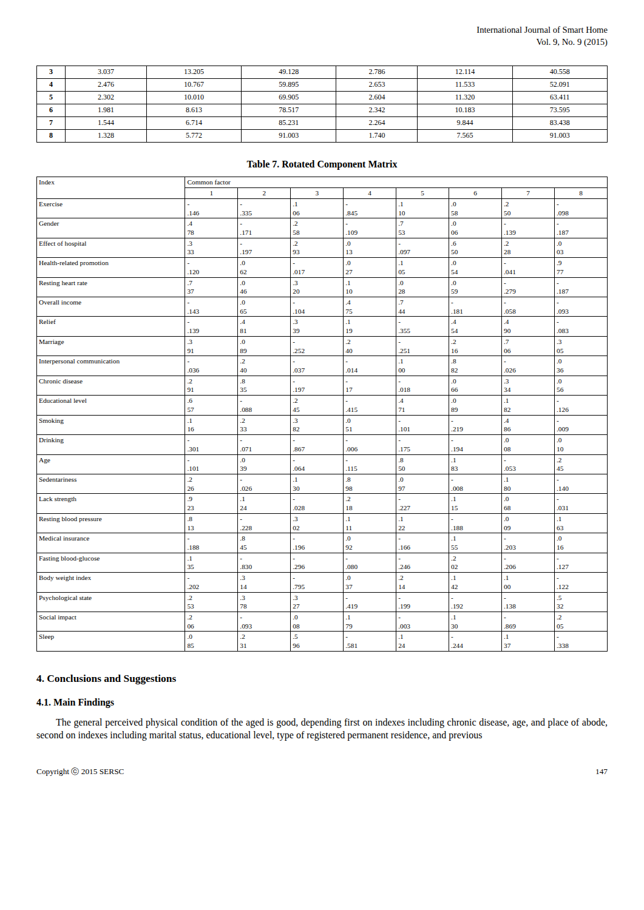International Journal of Smart Home
Vol. 9, No. 9 (2015)
| 3 | 3.037 | 13.205 | 49.128 | 2.786 | 12.114 | 40.558 |
| 4 | 2.476 | 10.767 | 59.895 | 2.653 | 11.533 | 52.091 |
| 5 | 2.302 | 10.010 | 69.905 | 2.604 | 11.320 | 63.411 |
| 6 | 1.981 | 8.613 | 78.517 | 2.342 | 10.183 | 73.595 |
| 7 | 1.544 | 6.714 | 85.231 | 2.264 | 9.844 | 83.438 |
| 8 | 1.328 | 5.772 | 91.003 | 1.740 | 7.565 | 91.003 |
Table 7. Rotated Component Matrix
| Index | Common factor |
| --- | --- |
| 1 | 2 | 3 | 4 | 5 | 6 | 7 | 8 |
| Exercise | - .146 | - .335 | .1 06 | - .845 | .1 10 | .0 58 | .2 50 | - .098 |
| Gender | .4 78 | - .171 | .2 58 | - .109 | .7 53 | .0 06 | - .139 | - .187 |
| Effect of hospital | .3 33 | - .197 | .2 93 | .0 13 | - .097 | .6 50 | .2 28 | .0 03 |
| Health-related promotion | - .120 | .0 62 | - .017 | .0 27 | .1 05 | .0 54 | - .041 | .9 77 |
| Resting heart rate | .7 37 | .0 46 | .3 20 | .1 10 | .0 28 | .0 59 | - .279 | - .187 |
| Overall income | - .143 | .0 65 | - .104 | .4 75 | .7 44 | - .181 | - .058 | - .093 |
| Relief | - .139 | .4 81 | .3 39 | .1 19 | - .355 | .4 54 | .4 90 | - .083 |
| Marriage | .3 91 | .0 89 | - .252 | .2 40 | - .251 | .2 16 | .7 06 | .3 05 |
| Interpersonal communication | - .036 | .2 40 | - .037 | - .014 | .1 00 | .8 82 | - .026 | .0 36 |
| Chronic disease | .2 91 | .8 35 | - .197 | - 17 | - .018 | .0 66 | .3 34 | .0 56 |
| Educational level | .6 57 | - .088 | .2 45 | - .415 | .4 71 | .0 89 | .1 82 | - .126 |
| Smoking | .1 16 | .2 33 | .3 82 | .0 51 | - .101 | - .219 | .4 86 | - .009 |
| Drinking | - .301 | - .071 | - .867 | - .006 | - .175 | - .194 | .0 08 | .0 10 |
| Age | - .101 | .0 39 | - .064 | - .115 | .8 50 | .1 83 | - .053 | .2 45 |
| Sedentariness | .2 26 | - .026 | .1 30 | .8 98 | .0 97 | - .008 | .1 80 | - .140 |
| Lack strength | .9 23 | .1 24 | - .028 | .2 18 | - .227 | .1 15 | .0 68 | - .031 |
| Resting blood pressure | .8 13 | - .228 | .3 02 | .1 11 | .1 22 | - .188 | .0 09 | .1 63 |
| Medical insurance | - .188 | .8 45 | - .196 | .0 92 | - .166 | .1 55 | - .203 | .0 16 |
| Fasting blood-glucose | .1 35 | - .830 | - .296 | - .080 | - .246 | .2 02 | - .206 | - .127 |
| Body weight index | - .202 | .3 14 | - .795 | .0 37 | .2 14 | .1 42 | .1 00 | - .122 |
| Psychological state | .2 53 | .3 78 | .3 27 | - .419 | - .199 | - .192 | - .138 | .5 32 |
| Social impact | .2 06 | - .093 | .0 08 | .1 79 | - .003 | .1 30 | - .869 | .2 05 |
| Sleep | .0 85 | .2 31 | .5 96 | - .581 | .1 24 | - .244 | .1 37 | - .338 |
4. Conclusions and Suggestions
4.1. Main Findings
The general perceived physical condition of the aged is good, depending first on indexes including chronic disease, age, and place of abode, second on indexes including marital status, educational level, type of registered permanent residence, and previous
Copyright ⓒ 2015 SERSC
147